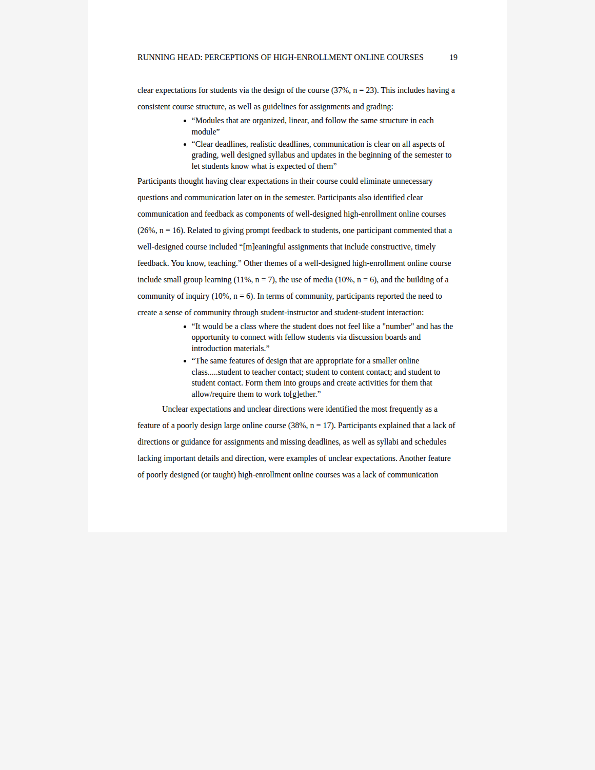Running head: PERCEPTIONS OF HIGH-ENROLLMENT ONLINE COURSES 19
clear expectations for students via the design of the course (37%, n = 23). This includes having a consistent course structure, as well as guidelines for assignments and grading:
“Modules that are organized, linear, and follow the same structure in each module”
“Clear deadlines, realistic deadlines, communication is clear on all aspects of grading, well designed syllabus and updates in the beginning of the semester to let students know what is expected of them”
Participants thought having clear expectations in their course could eliminate unnecessary questions and communication later on in the semester. Participants also identified clear communication and feedback as components of well-designed high-enrollment online courses (26%, n = 16). Related to giving prompt feedback to students, one participant commented that a well-designed course included “[m]eaningful assignments that include constructive, timely feedback. You know, teaching.” Other themes of a well-designed high-enrollment online course include small group learning (11%, n = 7), the use of media (10%, n = 6), and the building of a community of inquiry (10%, n = 6). In terms of community, participants reported the need to create a sense of community through student-instructor and student-student interaction:
“It would be a class where the student does not feel like a "number" and has the opportunity to connect with fellow students via discussion boards and introduction materials.”
“The same features of design that are appropriate for a smaller online class.....student to teacher contact; student to content contact; and student to student contact. Form them into groups and create activities for them that allow/require them to work to[g]ether.”
Unclear expectations and unclear directions were identified the most frequently as a feature of a poorly design large online course (38%, n = 17). Participants explained that a lack of directions or guidance for assignments and missing deadlines, as well as syllabi and schedules lacking important details and direction, were examples of unclear expectations. Another feature of poorly designed (or taught) high-enrollment online courses was a lack of communication